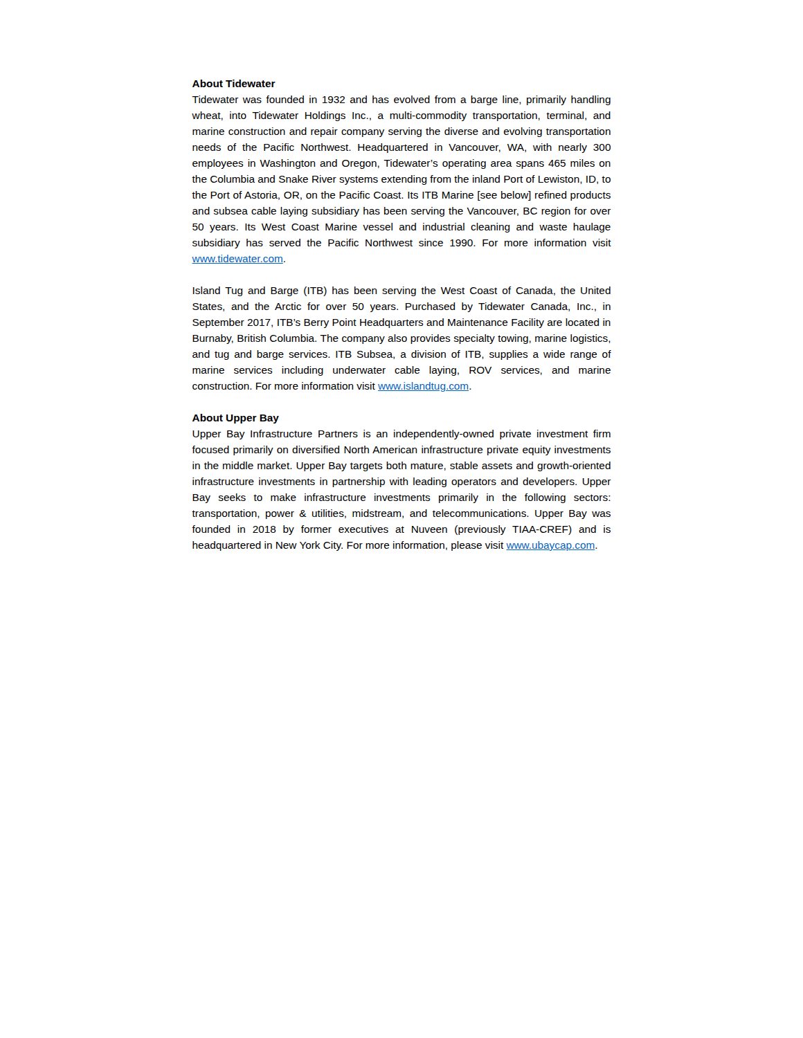About Tidewater
Tidewater was founded in 1932 and has evolved from a barge line, primarily handling wheat, into Tidewater Holdings Inc., a multi-commodity transportation, terminal, and marine construction and repair company serving the diverse and evolving transportation needs of the Pacific Northwest. Headquartered in Vancouver, WA, with nearly 300 employees in Washington and Oregon, Tidewater’s operating area spans 465 miles on the Columbia and Snake River systems extending from the inland Port of Lewiston, ID, to the Port of Astoria, OR, on the Pacific Coast. Its ITB Marine [see below] refined products and subsea cable laying subsidiary has been serving the Vancouver, BC region for over 50 years. Its West Coast Marine vessel and industrial cleaning and waste haulage subsidiary has served the Pacific Northwest since 1990. For more information visit www.tidewater.com.
Island Tug and Barge (ITB) has been serving the West Coast of Canada, the United States, and the Arctic for over 50 years. Purchased by Tidewater Canada, Inc., in September 2017, ITB’s Berry Point Headquarters and Maintenance Facility are located in Burnaby, British Columbia. The company also provides specialty towing, marine logistics, and tug and barge services. ITB Subsea, a division of ITB, supplies a wide range of marine services including underwater cable laying, ROV services, and marine construction. For more information visit www.islandtug.com.
About Upper Bay
Upper Bay Infrastructure Partners is an independently-owned private investment firm focused primarily on diversified North American infrastructure private equity investments in the middle market. Upper Bay targets both mature, stable assets and growth-oriented infrastructure investments in partnership with leading operators and developers. Upper Bay seeks to make infrastructure investments primarily in the following sectors: transportation, power & utilities, midstream, and telecommunications. Upper Bay was founded in 2018 by former executives at Nuveen (previously TIAA-CREF) and is headquartered in New York City. For more information, please visit www.ubaycap.com.